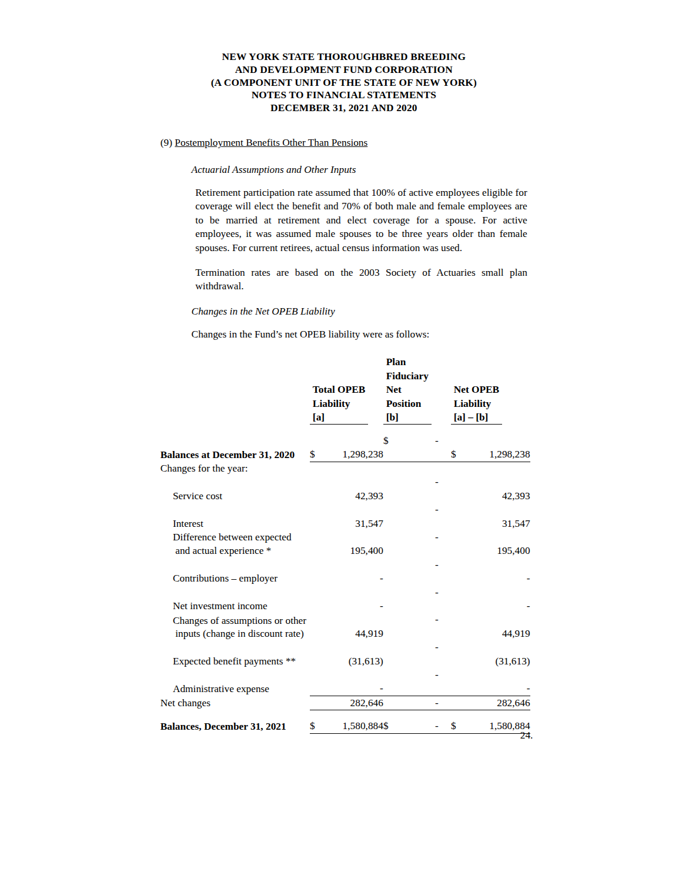NEW YORK STATE THOROUGHBRED BREEDING
AND DEVELOPMENT FUND CORPORATION
(A COMPONENT UNIT OF THE STATE OF NEW YORK)
NOTES TO FINANCIAL STATEMENTS
DECEMBER 31, 2021 AND 2020
(9) Postemployment Benefits Other Than Pensions
Actuarial Assumptions and Other Inputs
Retirement participation rate assumed that 100% of active employees eligible for coverage will elect the benefit and 70% of both male and female employees are to be married at retirement and elect coverage for a spouse. For active employees, it was assumed male spouses to be three years older than female spouses. For current retirees, actual census information was used.
Termination rates are based on the 2003 Society of Actuaries small plan withdrawal.
Changes in the Net OPEB Liability
Changes in the Fund’s net OPEB liability were as follows:
| | Total OPEB Liability [a] | Plan Fiduciary Net Position [b] | Net OPEB Liability [a] – [b] |
| | | | $ | - | | |
| Balances at December 31, 2020 | $ | 1,298,238 | | | $ | 1,298,238 |
| Changes for the year: | | | | | | |
| | | | | - | | |
| Service cost | | 42,393 | | | | 42,393 |
| | | | | - | | |
| Interest | | 31,547 | | | | 31,547 |
| Difference between expected | | | | - | | |
| and actual experience * | | 195,400 | | | | 195,400 |
| | | | | - | | |
| Contributions – employer | | - | | | | - |
| | | | | - | | |
| Net investment income | | - | | | | - |
| Changes of assumptions or other | | | | - | | |
| inputs (change in discount rate) | | 44,919 | | | | 44,919 |
| | | | | - | | |
| Expected benefit payments ** | | (31,613) | | | | (31,613) |
| | | | | - | | |
| Administrative expense | | - | | | | - |
| Net changes | | 282,646 | | - | | 282,646 |
| Balances, December 31, 2021 | $ | 1,580,884 | $ | - | $ | 1,580,884 |
24.